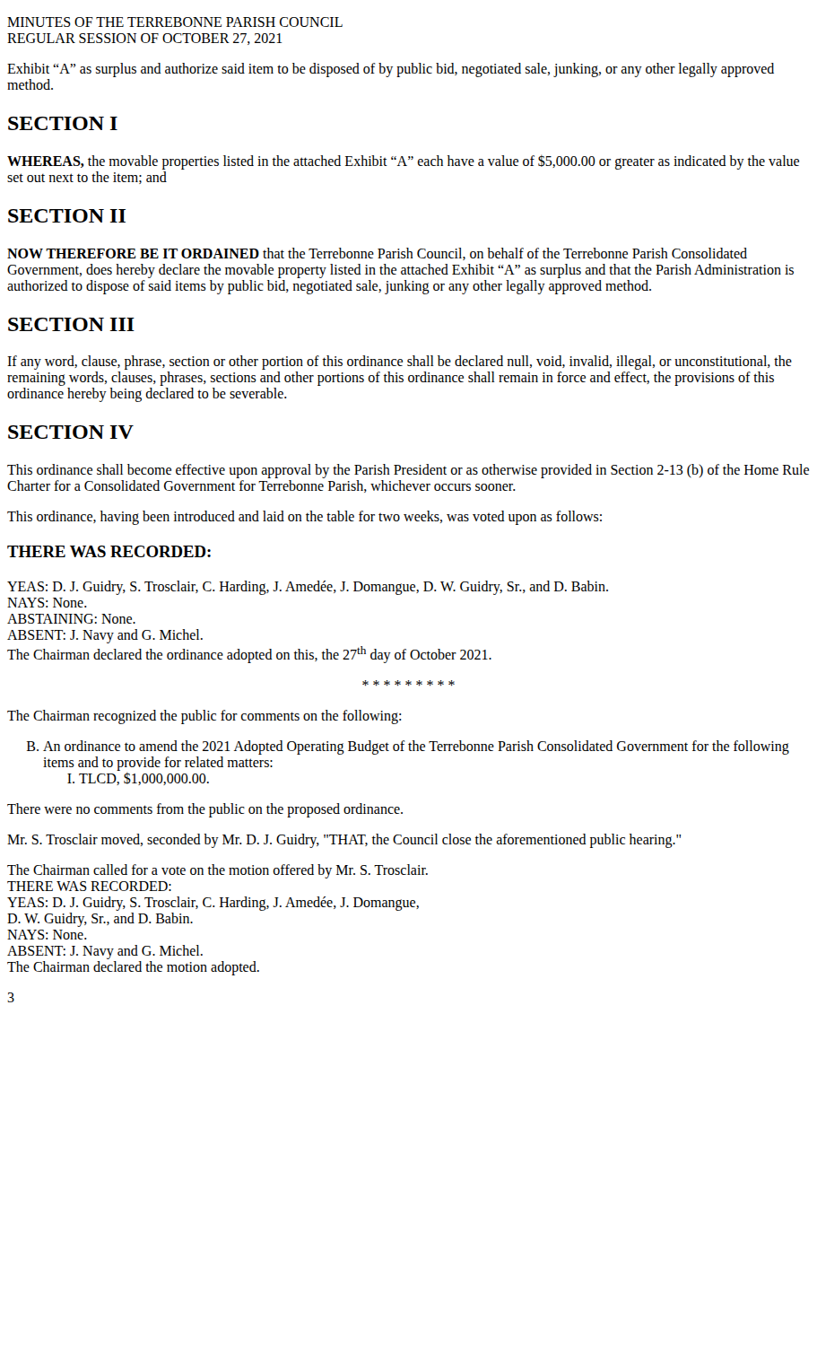MINUTES OF THE TERREBONNE PARISH COUNCIL
REGULAR SESSION OF OCTOBER 27, 2021
Exhibit “A” as surplus and authorize said item to be disposed of by public bid, negotiated sale, junking, or any other legally approved method.
SECTION I
WHEREAS, the movable properties listed in the attached Exhibit “A” each have a value of $5,000.00 or greater as indicated by the value set out next to the item; and
SECTION II
NOW THEREFORE BE IT ORDAINED that the Terrebonne Parish Council, on behalf of the Terrebonne Parish Consolidated Government, does hereby declare the movable property listed in the attached Exhibit “A” as surplus and that the Parish Administration is authorized to dispose of said items by public bid, negotiated sale, junking or any other legally approved method.
SECTION III
If any word, clause, phrase, section or other portion of this ordinance shall be declared null, void, invalid, illegal, or unconstitutional, the remaining words, clauses, phrases, sections and other portions of this ordinance shall remain in force and effect, the provisions of this ordinance hereby being declared to be severable.
SECTION IV
This ordinance shall become effective upon approval by the Parish President or as otherwise provided in Section 2-13 (b) of the Home Rule Charter for a Consolidated Government for Terrebonne Parish, whichever occurs sooner.
This ordinance, having been introduced and laid on the table for two weeks, was voted upon as follows:
THERE WAS RECORDED:
YEAS: D. J. Guidry, S. Trosclair, C. Harding, J. Amedée, J. Domangue, D. W. Guidry, Sr., and D. Babin.
NAYS: None.
ABSTAINING: None.
ABSENT: J. Navy and G. Michel.
The Chairman declared the ordinance adopted on this, the 27th day of October 2021.
* * * * * * * * *
The Chairman recognized the public for comments on the following:
An ordinance to amend the 2021 Adopted Operating Budget of the Terrebonne Parish Consolidated Government for the following items and to provide for related matters:
TLCD, $1,000,000.00.
There were no comments from the public on the proposed ordinance.
Mr. S. Trosclair moved, seconded by Mr. D. J. Guidry, "THAT, the Council close the aforementioned public hearing."
The Chairman called for a vote on the motion offered by Mr. S. Trosclair.
THERE WAS RECORDED:
YEAS: D. J. Guidry, S. Trosclair, C. Harding, J. Amedée, J. Domangue,
D. W. Guidry, Sr., and D. Babin.
NAYS: None.
ABSENT: J. Navy and G. Michel.
The Chairman declared the motion adopted.
3